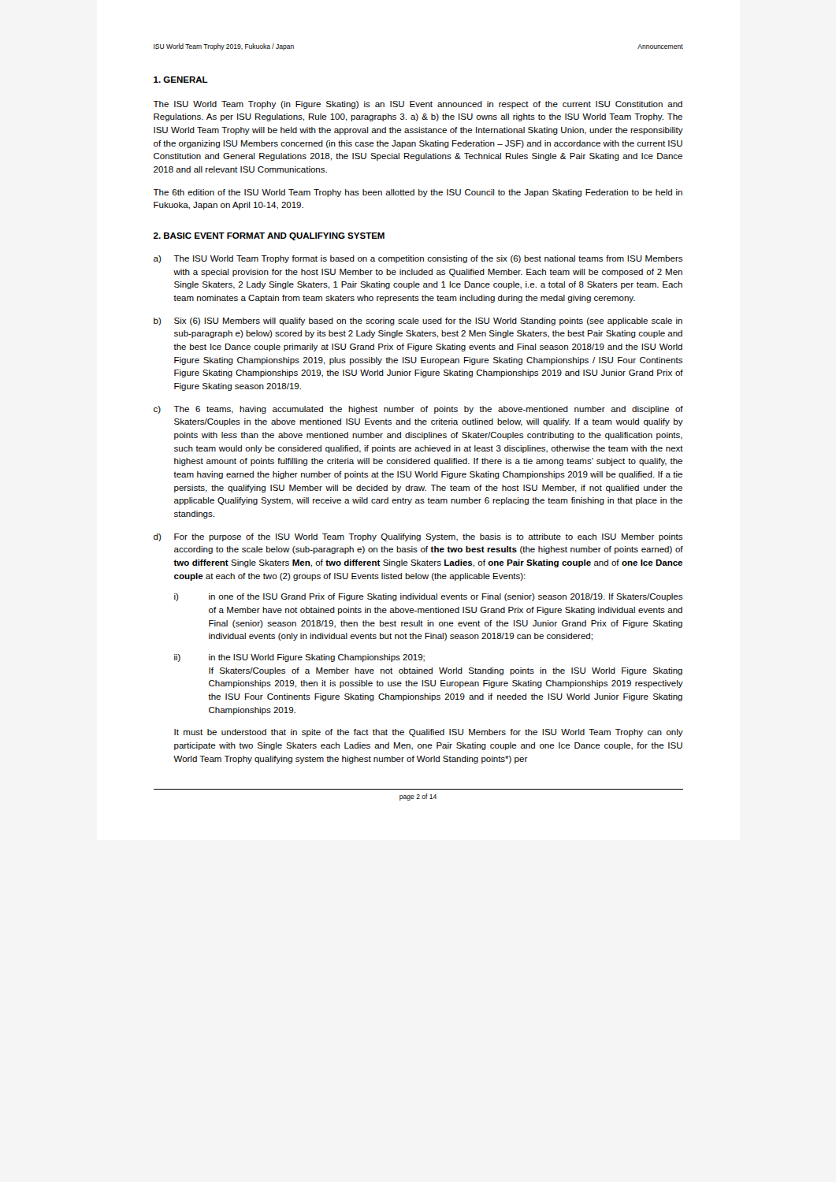ISU World Team Trophy 2019, Fukuoka / Japan
Announcement
1. GENERAL
The ISU World Team Trophy (in Figure Skating) is an ISU Event announced in respect of the current ISU Constitution and Regulations. As per ISU Regulations, Rule 100, paragraphs 3. a) & b) the ISU owns all rights to the ISU World Team Trophy. The ISU World Team Trophy will be held with the approval and the assistance of the International Skating Union, under the responsibility of the organizing ISU Members concerned (in this case the Japan Skating Federation – JSF) and in accordance with the current ISU Constitution and General Regulations 2018, the ISU Special Regulations & Technical Rules Single & Pair Skating and Ice Dance 2018 and all relevant ISU Communications.
The 6th edition of the ISU World Team Trophy has been allotted by the ISU Council to the Japan Skating Federation to be held in Fukuoka, Japan on April 10-14, 2019.
2. BASIC EVENT FORMAT AND QUALIFYING SYSTEM
a) The ISU World Team Trophy format is based on a competition consisting of the six (6) best national teams from ISU Members with a special provision for the host ISU Member to be included as Qualified Member. Each team will be composed of 2 Men Single Skaters, 2 Lady Single Skaters, 1 Pair Skating couple and 1 Ice Dance couple, i.e. a total of 8 Skaters per team. Each team nominates a Captain from team skaters who represents the team including during the medal giving ceremony.
b) Six (6) ISU Members will qualify based on the scoring scale used for the ISU World Standing points (see applicable scale in sub-paragraph e) below) scored by its best 2 Lady Single Skaters, best 2 Men Single Skaters, the best Pair Skating couple and the best Ice Dance couple primarily at ISU Grand Prix of Figure Skating events and Final season 2018/19 and the ISU World Figure Skating Championships 2019, plus possibly the ISU European Figure Skating Championships / ISU Four Continents Figure Skating Championships 2019, the ISU World Junior Figure Skating Championships 2019 and ISU Junior Grand Prix of Figure Skating season 2018/19.
c) The 6 teams, having accumulated the highest number of points by the above-mentioned number and discipline of Skaters/Couples in the above mentioned ISU Events and the criteria outlined below, will qualify. If a team would qualify by points with less than the above mentioned number and disciplines of Skater/Couples contributing to the qualification points, such team would only be considered qualified, if points are achieved in at least 3 disciplines, otherwise the team with the next highest amount of points fulfilling the criteria will be considered qualified. If there is a tie among teams’ subject to qualify, the team having earned the higher number of points at the ISU World Figure Skating Championships 2019 will be qualified. If a tie persists, the qualifying ISU Member will be decided by draw. The team of the host ISU Member, if not qualified under the applicable Qualifying System, will receive a wild card entry as team number 6 replacing the team finishing in that place in the standings.
d) For the purpose of the ISU World Team Trophy Qualifying System, the basis is to attribute to each ISU Member points according to the scale below (sub-paragraph e) on the basis of the two best results (the highest number of points earned) of two different Single Skaters Men, of two different Single Skaters Ladies, of one Pair Skating couple and of one Ice Dance couple at each of the two (2) groups of ISU Events listed below (the applicable Events):
i) in one of the ISU Grand Prix of Figure Skating individual events or Final (senior) season 2018/19. If Skaters/Couples of a Member have not obtained points in the above-mentioned ISU Grand Prix of Figure Skating individual events and Final (senior) season 2018/19, then the best result in one event of the ISU Junior Grand Prix of Figure Skating individual events (only in individual events but not the Final) season 2018/19 can be considered;
ii) in the ISU World Figure Skating Championships 2019;
If Skaters/Couples of a Member have not obtained World Standing points in the ISU World Figure Skating Championships 2019, then it is possible to use the ISU European Figure Skating Championships 2019 respectively the ISU Four Continents Figure Skating Championships 2019 and if needed the ISU World Junior Figure Skating Championships 2019.
It must be understood that in spite of the fact that the Qualified ISU Members for the ISU World Team Trophy can only participate with two Single Skaters each Ladies and Men, one Pair Skating couple and one Ice Dance couple, for the ISU World Team Trophy qualifying system the highest number of World Standing points*) per
page 2 of 14